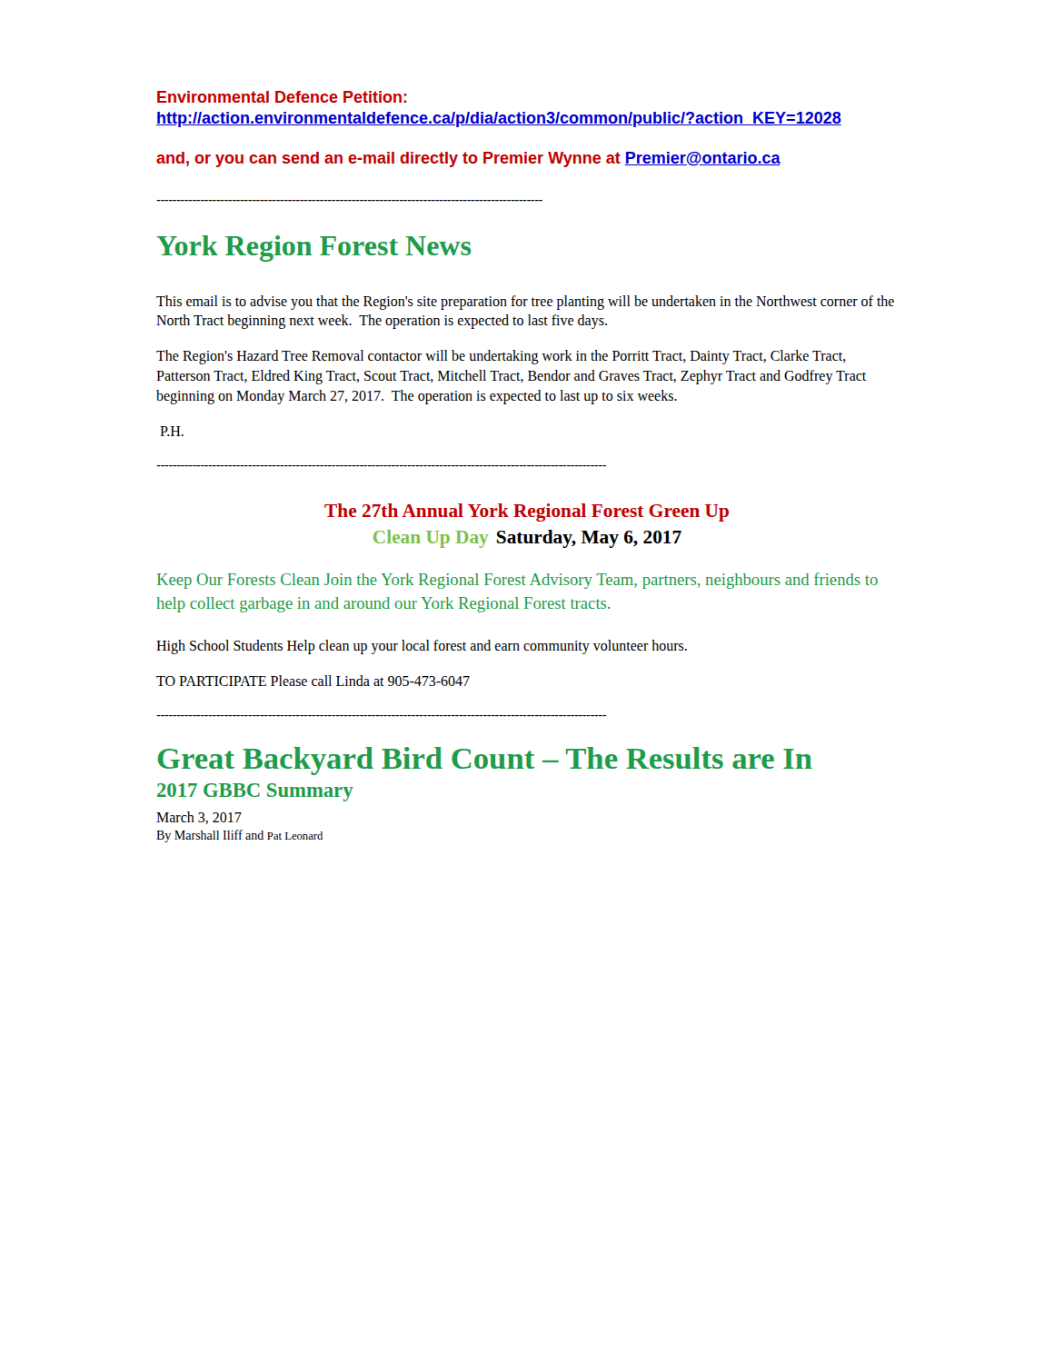Environmental Defence Petition:
http://action.environmentaldefence.ca/p/dia/action3/common/public/?action_KEY=12028
and, or you can send an e-mail directly to Premier Wynne at Premier@ontario.ca
-------------------------------------------------------------------------------------------------
York Region Forest News
This email is to advise you that the Region's site preparation for tree planting will be undertaken in the Northwest corner of the North Tract beginning next week. The operation is expected to last five days.
The Region's Hazard Tree Removal contactor will be undertaking work in the Porritt Tract, Dainty Tract, Clarke Tract, Patterson Tract, Eldred King Tract, Scout Tract, Mitchell Tract, Bendor and Graves Tract, Zephyr Tract and Godfrey Tract beginning on Monday March 27, 2017. The operation is expected to last up to six weeks.
P.H.
-----------------------------------------------------------------------------------------------------------------
The 27th Annual York Regional Forest Green Up
Clean Up Day Saturday, May 6, 2017
Keep Our Forests Clean Join the York Regional Forest Advisory Team, partners, neighbours and friends to help collect garbage in and around our York Regional Forest tracts.
High School Students Help clean up your local forest and earn community volunteer hours.
TO PARTICIPATE Please call Linda at 905-473-6047
-----------------------------------------------------------------------------------------------------------------
Great Backyard Bird Count – The Results are In
2017 GBBC Summary
March 3, 2017
By Marshall Iliff and Pat Leonard